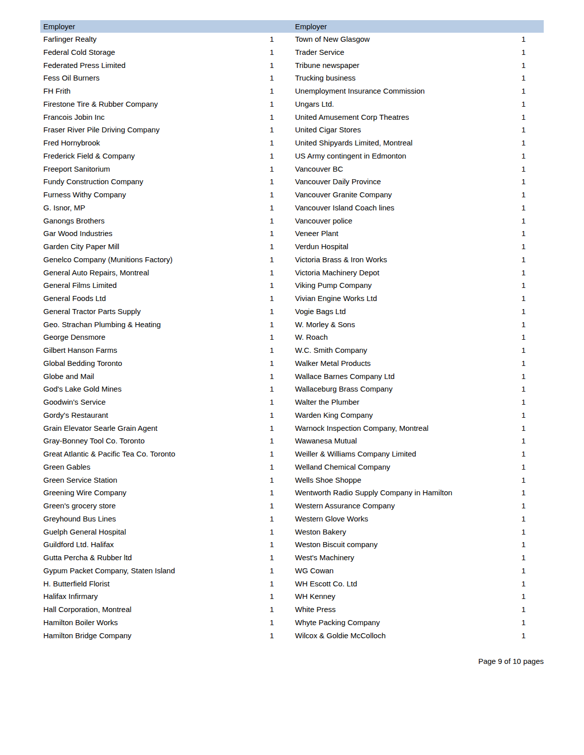| Employer | Employer |
| --- | --- |
| Farlinger Realty | 1 | Town of New Glasgow | 1 |
| Federal Cold Storage | 1 | Trader Service | 1 |
| Federated Press Limited | 1 | Tribune newspaper | 1 |
| Fess Oil Burners | 1 | Trucking business | 1 |
| FH Frith | 1 | Unemployment Insurance Commission | 1 |
| Firestone Tire & Rubber Company | 1 | Ungars Ltd. | 1 |
| Francois Jobin Inc | 1 | United Amusement Corp Theatres | 1 |
| Fraser River Pile Driving Company | 1 | United Cigar Stores | 1 |
| Fred Hornybrook | 1 | United Shipyards Limited, Montreal | 1 |
| Frederick Field & Company | 1 | US Army contingent in Edmonton | 1 |
| Freeport Sanitorium | 1 | Vancouver BC | 1 |
| Fundy Construction Company | 1 | Vancouver Daily Province | 1 |
| Furness Withy Company | 1 | Vancouver Granite Company | 1 |
| G. Isnor, MP | 1 | Vancouver Island Coach lines | 1 |
| Ganongs Brothers | 1 | Vancouver police | 1 |
| Gar Wood Industries | 1 | Veneer Plant | 1 |
| Garden City Paper Mill | 1 | Verdun Hospital | 1 |
| Genelco Company (Munitions Factory) | 1 | Victoria Brass & Iron Works | 1 |
| General Auto Repairs, Montreal | 1 | Victoria Machinery Depot | 1 |
| General Films Limited | 1 | Viking Pump Company | 1 |
| General Foods Ltd | 1 | Vivian Engine Works Ltd | 1 |
| General Tractor Parts Supply | 1 | Vogie Bags Ltd | 1 |
| Geo. Strachan Plumbing & Heating | 1 | W. Morley & Sons | 1 |
| George Densmore | 1 | W. Roach | 1 |
| Gilbert Hanson Farms | 1 | W.C. Smith Company | 1 |
| Global Bedding Toronto | 1 | Walker Metal Products | 1 |
| Globe and Mail | 1 | Wallace Barnes Company Ltd | 1 |
| God's Lake Gold Mines | 1 | Wallaceburg Brass Company | 1 |
| Goodwin's Service | 1 | Walter the Plumber | 1 |
| Gordy's Restaurant | 1 | Warden King Company | 1 |
| Grain Elevator Searle Grain Agent | 1 | Warnock Inspection Company, Montreal | 1 |
| Gray-Bonney Tool Co. Toronto | 1 | Wawanesa Mutual | 1 |
| Great Atlantic & Pacific Tea Co. Toronto | 1 | Weiller & Williams Company Limited | 1 |
| Green Gables | 1 | Welland Chemical Company | 1 |
| Green Service Station | 1 | Wells Shoe Shoppe | 1 |
| Greening Wire Company | 1 | Wentworth Radio Supply Company in Hamilton | 1 |
| Green's grocery store | 1 | Western Assurance Company | 1 |
| Greyhound Bus Lines | 1 | Western Glove Works | 1 |
| Guelph General Hospital | 1 | Weston Bakery | 1 |
| Guildford Ltd. Halifax | 1 | Weston Biscuit company | 1 |
| Gutta Percha & Rubber ltd | 1 | West's Machinery | 1 |
| Gypum Packet Company, Staten Island | 1 | WG Cowan | 1 |
| H. Butterfield Florist | 1 | WH Escott Co. Ltd | 1 |
| Halifax Infirmary | 1 | WH Kenney | 1 |
| Hall Corporation, Montreal | 1 | White Press | 1 |
| Hamilton Boiler Works | 1 | Whyte Packing Company | 1 |
| Hamilton Bridge Company | 1 | Wilcox & Goldie McColloch | 1 |
Page 9 of 10 pages